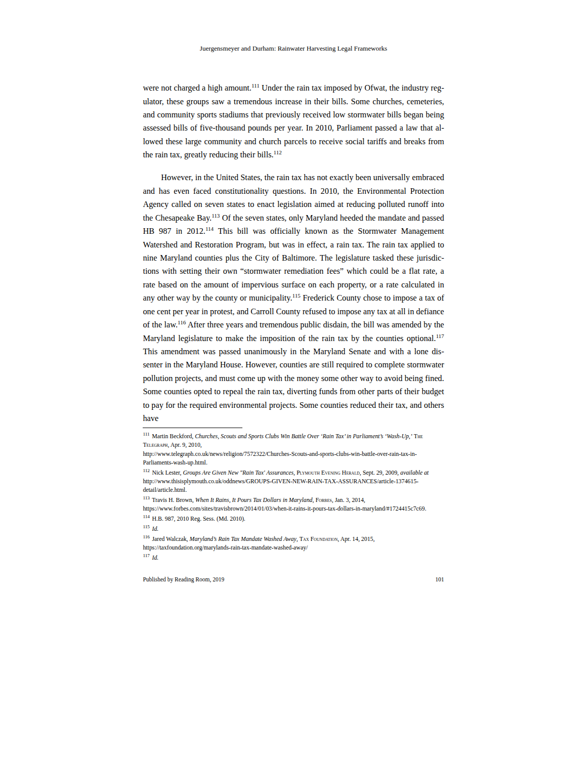Juergensmeyer and Durham: Rainwater Harvesting Legal Frameworks
were not charged a high amount.111 Under the rain tax imposed by Ofwat, the industry regulator, these groups saw a tremendous increase in their bills. Some churches, cemeteries, and community sports stadiums that previously received low stormwater bills began being assessed bills of five-thousand pounds per year. In 2010, Parliament passed a law that allowed these large community and church parcels to receive social tariffs and breaks from the rain tax, greatly reducing their bills.112
However, in the United States, the rain tax has not exactly been universally embraced and has even faced constitutionality questions. In 2010, the Environmental Protection Agency called on seven states to enact legislation aimed at reducing polluted runoff into the Chesapeake Bay.113 Of the seven states, only Maryland heeded the mandate and passed HB 987 in 2012.114 This bill was officially known as the Stormwater Management Watershed and Restoration Program, but was in effect, a rain tax. The rain tax applied to nine Maryland counties plus the City of Baltimore. The legislature tasked these jurisdictions with setting their own “stormwater remediation fees” which could be a flat rate, a rate based on the amount of impervious surface on each property, or a rate calculated in any other way by the county or municipality.115 Frederick County chose to impose a tax of one cent per year in protest, and Carroll County refused to impose any tax at all in defiance of the law.116 After three years and tremendous public disdain, the bill was amended by the Maryland legislature to make the imposition of the rain tax by the counties optional.117 This amendment was passed unanimously in the Maryland Senate and with a lone dissenter in the Maryland House. However, counties are still required to complete stormwater pollution projects, and must come up with the money some other way to avoid being fined. Some counties opted to repeal the rain tax, diverting funds from other parts of their budget to pay for the required environmental projects. Some counties reduced their tax, and others have
111 Martin Beckford, Churches, Scouts and Sports Clubs Win Battle Over ‘Rain Tax’ in Parliament’s ‘Wash-Up,’ The Telegraph, Apr. 9, 2010,
http://www.telegraph.co.uk/news/religion/7572322/Churches-Scouts-and-sports-clubs-win-battle-over-rain-tax-in-Parliaments-wash-up.html.
112 Nick Lester, Groups Are Given New "Rain Tax' Assurances, Plymouth Evening Herald, Sept. 29, 2009, available at http://www.thisisplymouth.co.uk/oddnews/GROUPS-GIVEN-NEW-RAIN-TAX-ASSURANCES/article-1374615-detail/article.html.
113 Travis H. Brown, When It Rains, It Pours Tax Dollars in Maryland, Forbes, Jan. 3, 2014, https://www.forbes.com/sites/travisbrown/2014/01/03/when-it-rains-it-pours-tax-dollars-in-maryland/#1724415c7c69.
114 H.B. 987, 2010 Reg. Sess. (Md. 2010).
115 Id.
116 Jared Walczak, Maryland’s Rain Tax Mandate Washed Away, Tax Foundation, Apr. 14, 2015, https://taxfoundation.org/marylands-rain-tax-mandate-washed-away/
117 Id.
Published by Reading Room, 2019 101